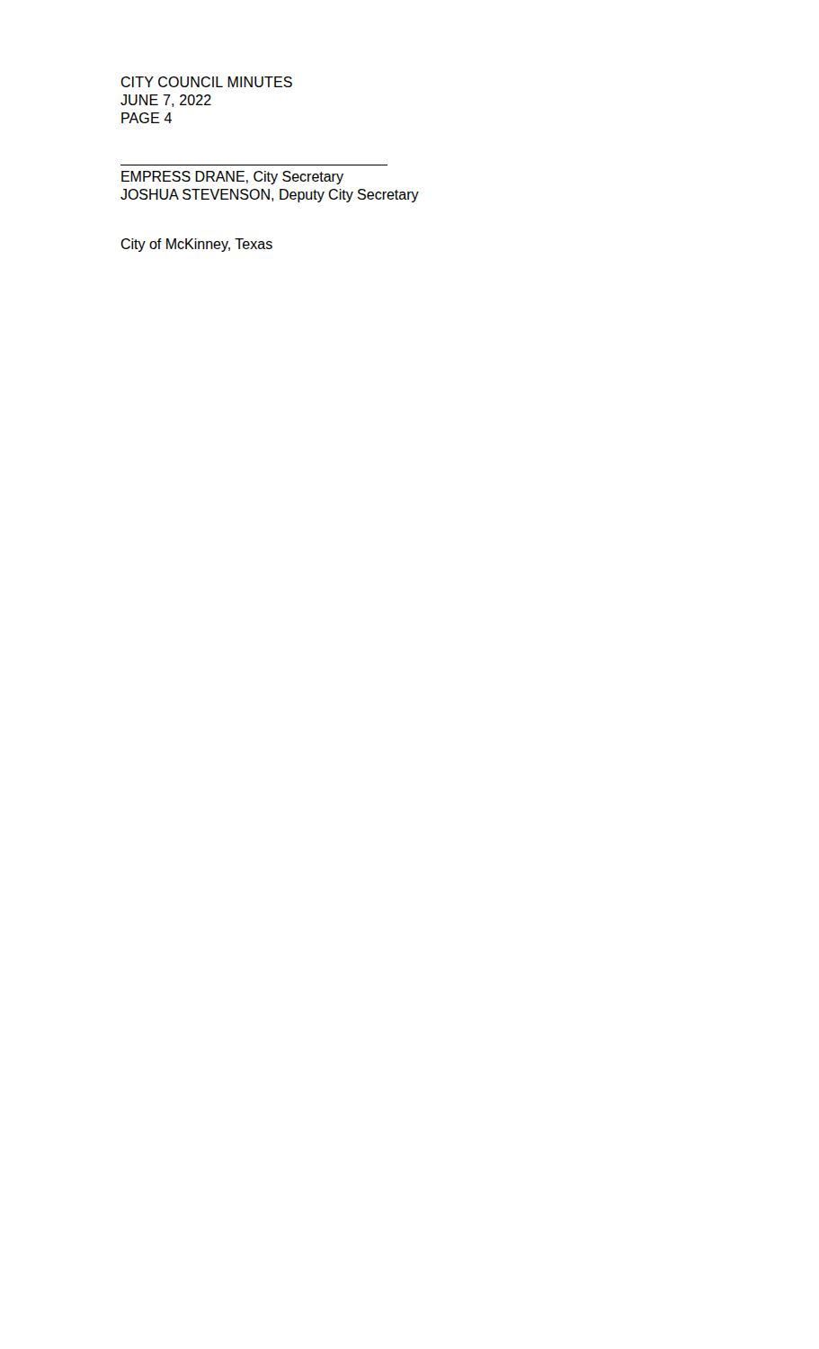City Council Minutes
June 7, 2022
Page 4
EMPRESS DRANE, City Secretary
JOSHUA STEVENSON, Deputy City Secretary
City of McKinney, Texas